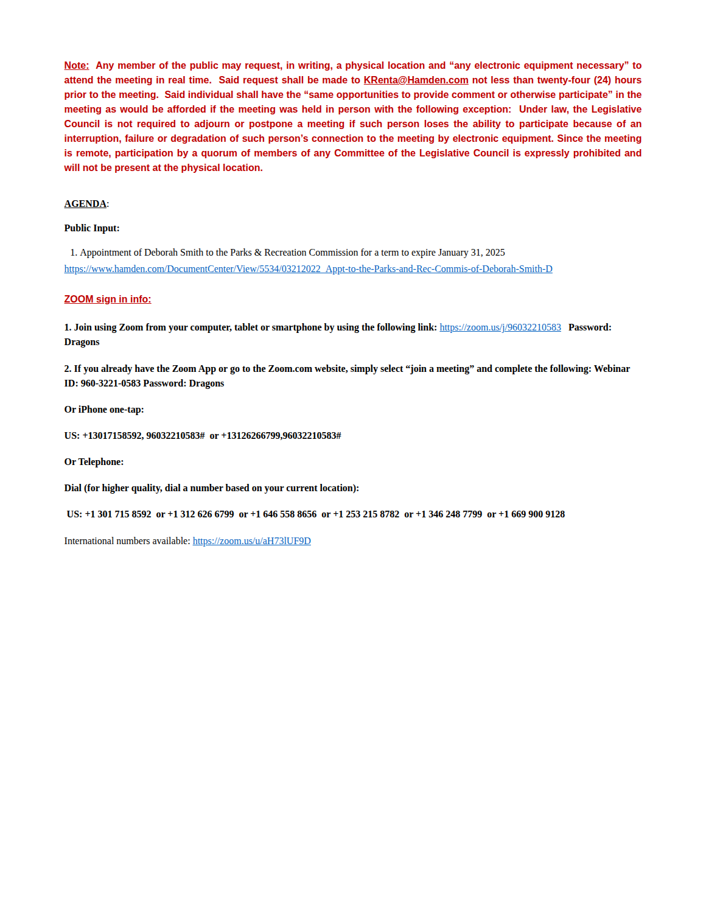Note: Any member of the public may request, in writing, a physical location and “any electronic equipment necessary” to attend the meeting in real time. Said request shall be made to KRenta@Hamden.com not less than twenty-four (24) hours prior to the meeting. Said individual shall have the “same opportunities to provide comment or otherwise participate” in the meeting as would be afforded if the meeting was held in person with the following exception: Under law, the Legislative Council is not required to adjourn or postpone a meeting if such person loses the ability to participate because of an interruption, failure or degradation of such person’s connection to the meeting by electronic equipment. Since the meeting is remote, participation by a quorum of members of any Committee of the Legislative Council is expressly prohibited and will not be present at the physical location.
AGENDA:
Public Input:
Appointment of Deborah Smith to the Parks & Recreation Commission for a term to expire January 31, 2025
https://www.hamden.com/DocumentCenter/View/5534/03212022_Appt-to-the-Parks-and-Rec-Commis-of-Deborah-Smith-D
ZOOM sign in info:
1. Join using Zoom from your computer, tablet or smartphone by using the following link: https://zoom.us/j/96032210583 Password: Dragons
2. If you already have the Zoom App or go to the Zoom.com website, simply select “join a meeting” and complete the following: Webinar ID: 960-3221-0583 Password: Dragons
Or iPhone one-tap:
US: +13017158592, 96032210583# or +13126266799,96032210583#
Or Telephone:
Dial (for higher quality, dial a number based on your current location):
US: +1 301 715 8592 or +1 312 626 6799 or +1 646 558 8656 or +1 253 215 8782 or +1 346 248 7799 or +1 669 900 9128
International numbers available: https://zoom.us/u/aH73lUF9D